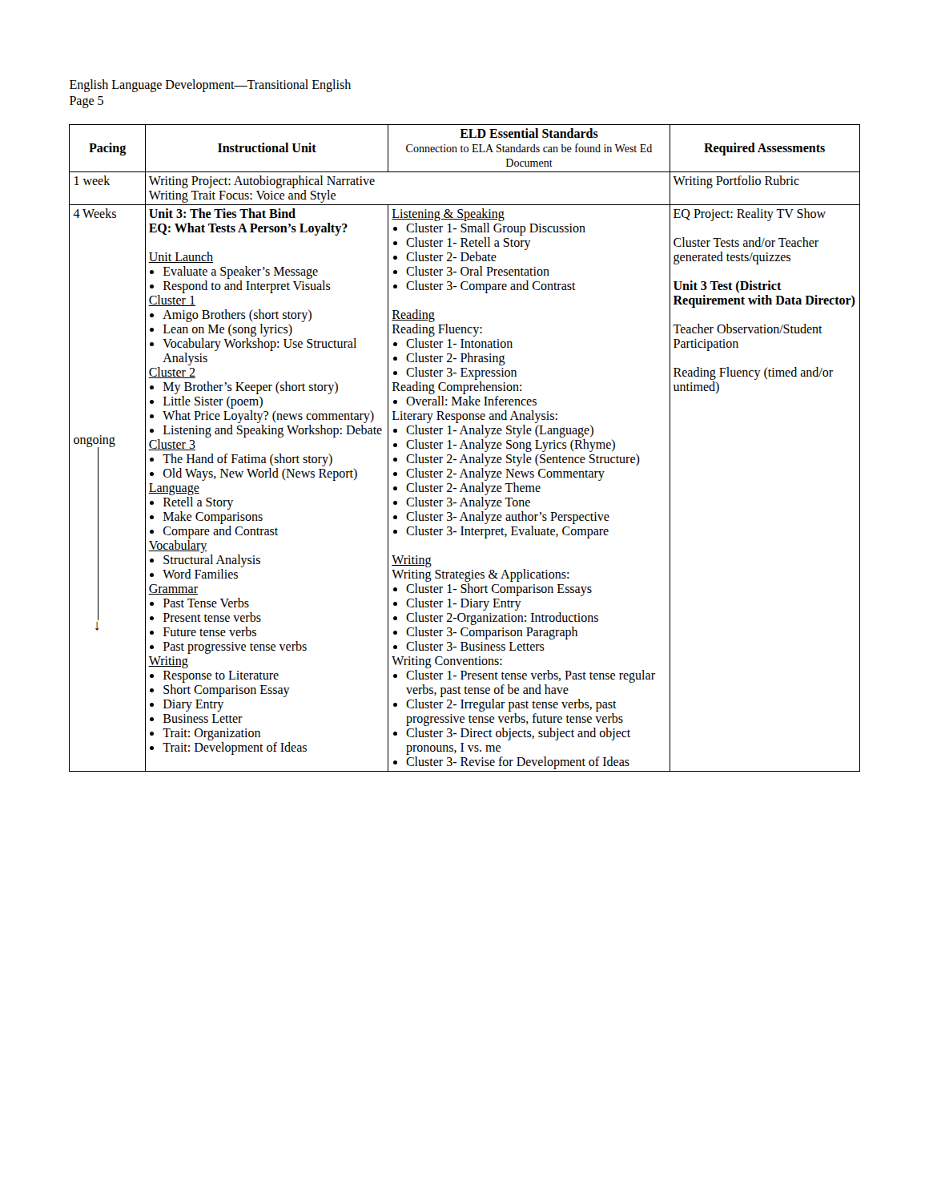English Language Development—Transitional English
Page 5
| Pacing | Instructional Unit | ELD Essential Standards Connection to ELA Standards can be found in West Ed Document | Required Assessments |
| --- | --- | --- | --- |
| 1 week | Writing Project: Autobiographical Narrative Writing Trait Focus: Voice and Style | Writing Portfolio Rubric |
| 4 Weeks ongoing ↓ | Unit 3: The Ties That Bind EQ: What Tests A Person’s Loyalty? Unit Launch Evaluate a Speaker’s Message Respond to and Interpret Visuals Cluster 1 Amigo Brothers (short story) Lean on Me (song lyrics) Vocabulary Workshop: Use Structural Analysis Cluster 2 My Brother’s Keeper (short story) Little Sister (poem) What Price Loyalty? (news commentary) Listening and Speaking Workshop: Debate Cluster 3 The Hand of Fatima (short story) Old Ways, New World (News Report) Language Retell a Story Make Comparisons Compare and Contrast Vocabulary Structural Analysis Word Families Grammar Past Tense Verbs Present tense verbs Future tense verbs Past progressive tense verbs Writing Response to Literature Short Comparison Essay Diary Entry Business Letter Trait: Organization Trait: Development of Ideas | Listening & Speaking Cluster 1- Small Group Discussion Cluster 1- Retell a Story Cluster 2- Debate Cluster 3- Oral Presentation Cluster 3- Compare and Contrast Reading Reading Fluency: Cluster 1- Intonation Cluster 2- Phrasing Cluster 3- Expression Reading Comprehension: Overall: Make Inferences Literary Response and Analysis: Cluster 1- Analyze Style (Language) Cluster 1- Analyze Song Lyrics (Rhyme) Cluster 2- Analyze Style (Sentence Structure) Cluster 2- Analyze News Commentary Cluster 2- Analyze Theme Cluster 3- Analyze Tone Cluster 3- Analyze author’s Perspective Cluster 3- Interpret, Evaluate, Compare Writing Writing Strategies & Applications: Cluster 1- Short Comparison Essays Cluster 1- Diary Entry Cluster 2-Organization: Introductions Cluster 3- Comparison Paragraph Cluster 3- Business Letters Writing Conventions: Cluster 1- Present tense verbs, Past tense regular verbs, past tense of be and have Cluster 2- Irregular past tense verbs, past progressive tense verbs, future tense verbs Cluster 3- Direct objects, subject and object pronouns, I vs. me Cluster 3- Revise for Development of Ideas | EQ Project: Reality TV Show Cluster Tests and/or Teacher generated tests/quizzes Unit 3 Test (District Requirement with Data Director) Teacher Observation/Student Participation Reading Fluency (timed and/or untimed) |